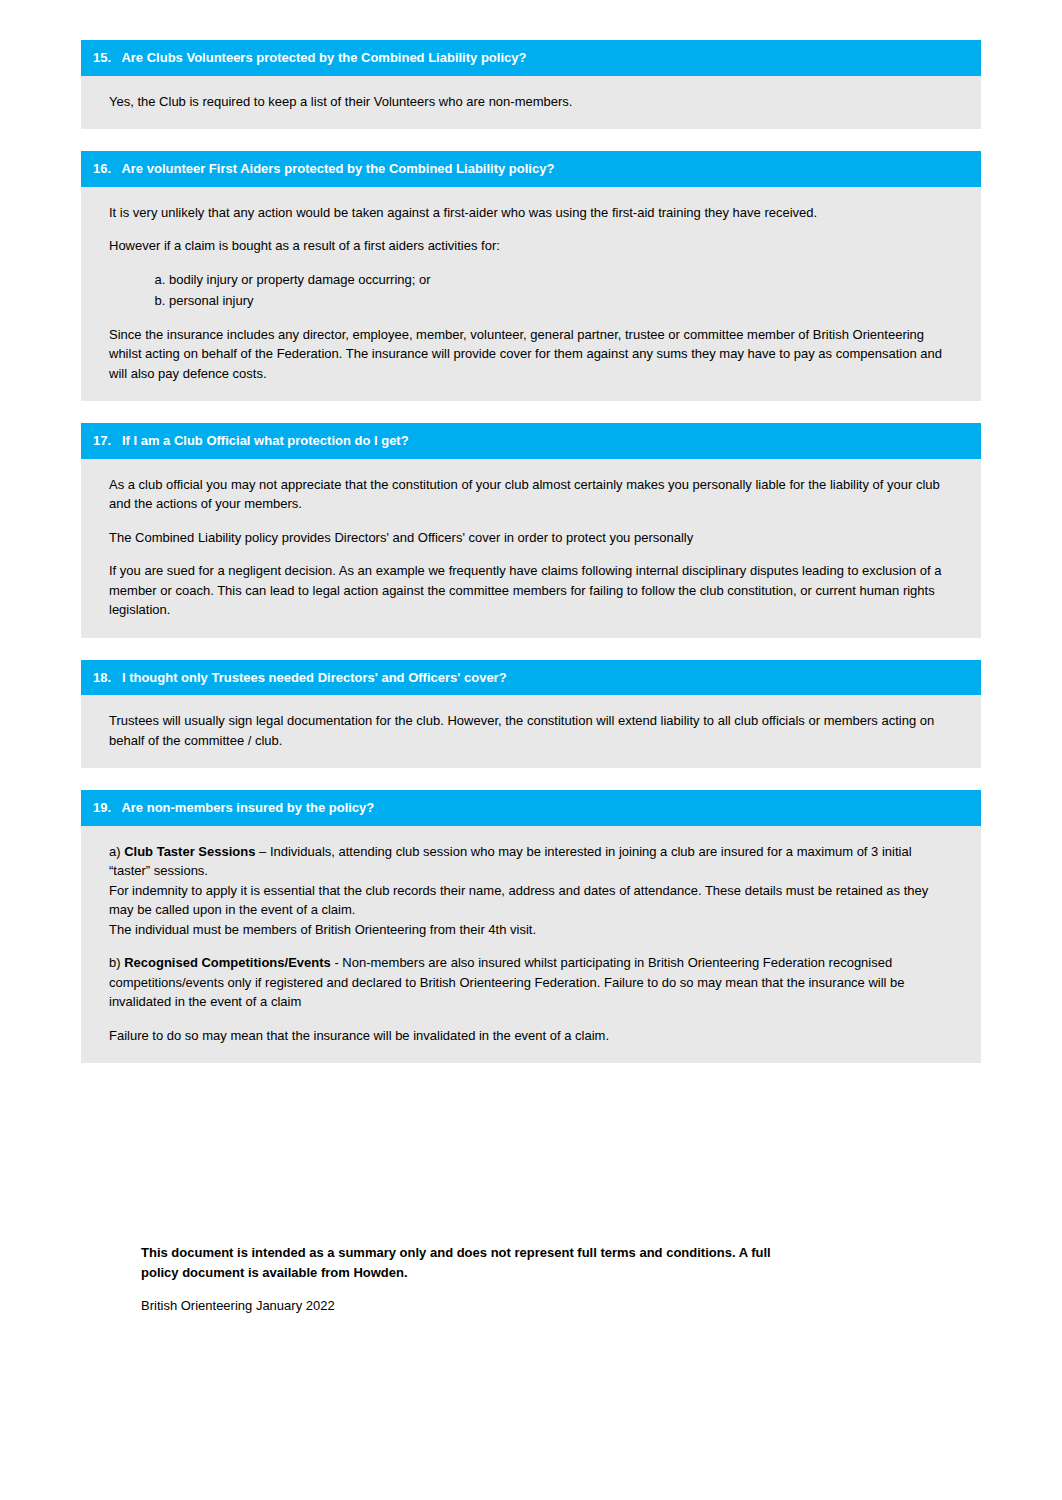15. Are Clubs Volunteers protected by the Combined Liability policy?
Yes, the Club is required to keep a list of their Volunteers who are non-members.
16. Are volunteer First Aiders protected by the Combined Liability policy?
It is very unlikely that any action would be taken against a first-aider who was using the first-aid training they have received.
However if a claim is bought as a result of a first aiders activities for:
bodily injury or property damage occurring; or
personal injury
Since the insurance includes any director, employee, member, volunteer, general partner, trustee or committee member of British Orienteering whilst acting on behalf of the Federation. The insurance will provide cover for them against any sums they may have to pay as compensation and will also pay defence costs.
17. If I am a Club Official what protection do I get?
As a club official you may not appreciate that the constitution of your club almost certainly makes you personally liable for the liability of your club and the actions of your members.
The Combined Liability policy provides Directors' and Officers' cover in order to protect you personally
If you are sued for a negligent decision. As an example we frequently have claims following internal disciplinary disputes leading to exclusion of a member or coach. This can lead to legal action against the committee members for failing to follow the club constitution, or current human rights legislation.
18. I thought only Trustees needed Directors' and Officers' cover?
Trustees will usually sign legal documentation for the club. However, the constitution will extend liability to all club officials or members acting on behalf of the committee / club.
19. Are non-members insured by the policy?
a) Club Taster Sessions – Individuals, attending club session who may be interested in joining a club are insured for a maximum of 3 initial “taster” sessions.
For indemnity to apply it is essential that the club records their name, address and dates of attendance. These details must be retained as they may be called upon in the event of a claim.
The individual must be members of British Orienteering from their 4th visit.
b) Recognised Competitions/Events - Non-members are also insured whilst participating in British Orienteering Federation recognised competitions/events only if registered and declared to British Orienteering Federation. Failure to do so may mean that the insurance will be invalidated in the event of a claim
Failure to do so may mean that the insurance will be invalidated in the event of a claim.
This document is intended as a summary only and does not represent full terms and conditions. A full policy document is available from Howden.
British Orienteering January 2022